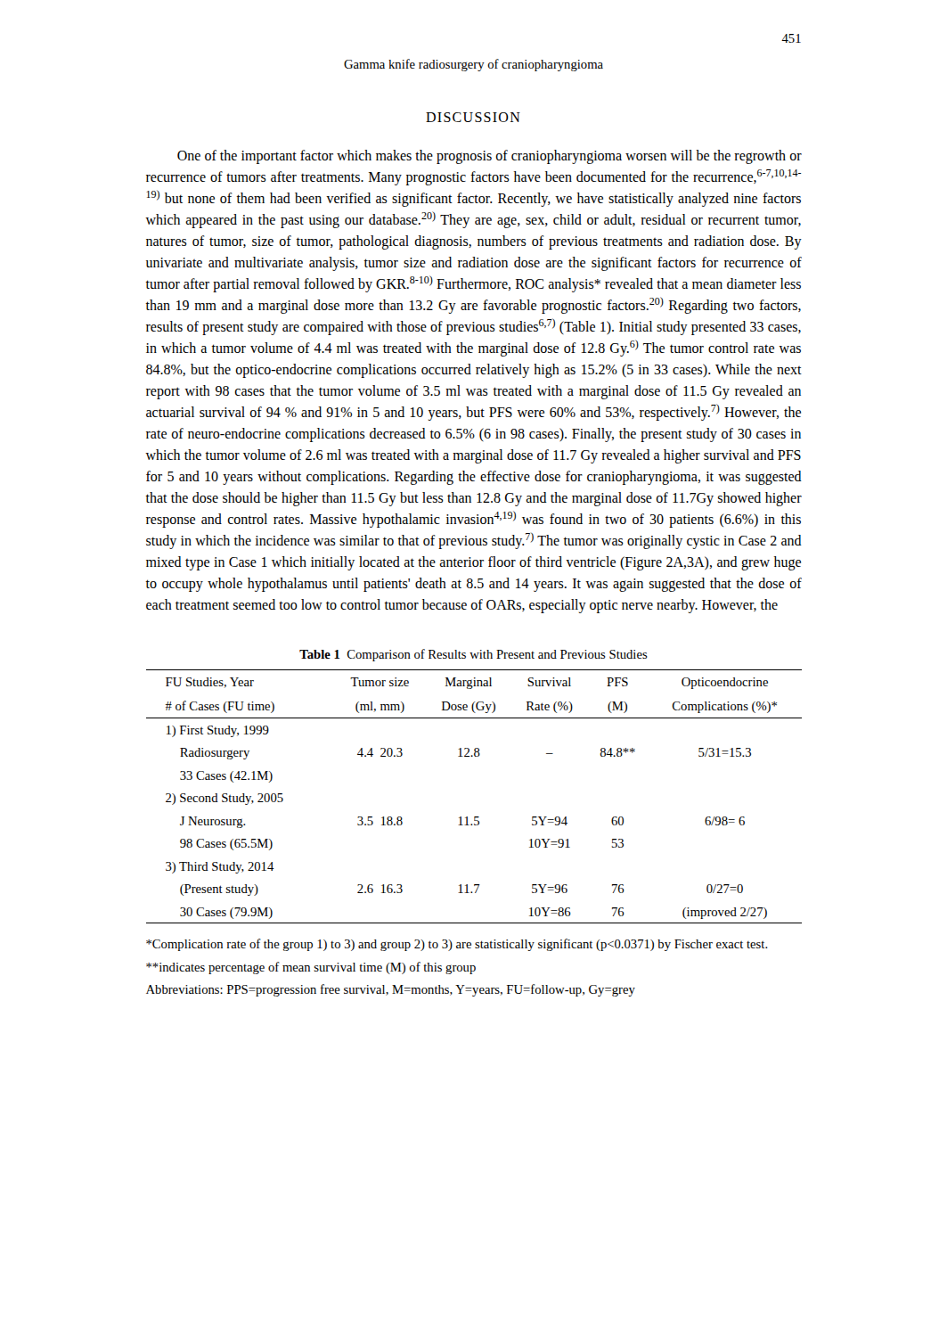451
Gamma knife radiosurgery of craniopharyngioma
DISCUSSION
One of the important factor which makes the prognosis of craniopharyngioma worsen will be the regrowth or recurrence of tumors after treatments. Many prognostic factors have been documented for the recurrence,6-7,10,14-19) but none of them had been verified as significant factor. Recently, we have statistically analyzed nine factors which appeared in the past using our database.20) They are age, sex, child or adult, residual or recurrent tumor, natures of tumor, size of tumor, pathological diagnosis, numbers of previous treatments and radiation dose. By univariate and multivariate analysis, tumor size and radiation dose are the significant factors for recurrence of tumor after partial removal followed by GKR.8-10) Furthermore, ROC analysis* revealed that a mean diameter less than 19 mm and a marginal dose more than 13.2 Gy are favorable prognostic factors.20) Regarding two factors, results of present study are compaired with those of previous studies6,7) (Table 1). Initial study presented 33 cases, in which a tumor volume of 4.4 ml was treated with the marginal dose of 12.8 Gy.6) The tumor control rate was 84.8%, but the optico-endocrine complications occurred relatively high as 15.2% (5 in 33 cases). While the next report with 98 cases that the tumor volume of 3.5 ml was treated with a marginal dose of 11.5 Gy revealed an actuarial survival of 94 % and 91% in 5 and 10 years, but PFS were 60% and 53%, respectively.7) However, the rate of neuro-endocrine complications decreased to 6.5% (6 in 98 cases). Finally, the present study of 30 cases in which the tumor volume of 2.6 ml was treated with a marginal dose of 11.7 Gy revealed a higher survival and PFS for 5 and 10 years without complications. Regarding the effective dose for craniopharyngioma, it was suggested that the dose should be higher than 11.5 Gy but less than 12.8 Gy and the marginal dose of 11.7Gy showed higher response and control rates. Massive hypothalamic invasion4,19) was found in two of 30 patients (6.6%) in this study in which the incidence was similar to that of previous study.7) The tumor was originally cystic in Case 2 and mixed type in Case 1 which initially located at the anterior floor of third ventricle (Figure 2A,3A), and grew huge to occupy whole hypothalamus until patients' death at 8.5 and 14 years. It was again suggested that the dose of each treatment seemed too low to control tumor because of OARs, especially optic nerve nearby. However, the
Table 1 Comparison of Results with Present and Previous Studies
| FU Studies, Year | Tumor size | Marginal | Survival | PFS | Opticoendocrine |
| --- | --- | --- | --- | --- | --- |
| # of Cases (FU time) | (ml, mm) | Dose (Gy) | Rate (%) | (M) | Complications (%)* |
| 1) First Study, 1999 | | | | | |
| Radiosurgery | 4.4 20.3 | 12.8 | – | 84.8** | 5/31=15.3 |
| 33 Cases (42.1M) | | | | | |
| 2) Second Study, 2005 | | | | | |
| J Neurosurg. | 3.5 18.8 | 11.5 | 5Y=94 | 60 | 6/98= 6 |
| 98 Cases (65.5M) | | | 10Y=91 | 53 | |
| 3) Third Study, 2014 | | | | | |
| (Present study) | 2.6 16.3 | 11.7 | 5Y=96 | 76 | 0/27=0 |
| 30 Cases (79.9M) | | | 10Y=86 | 76 | (improved 2/27) |
*Complication rate of the group 1) to 3) and group 2) to 3) are statistically significant (p<0.0371) by Fischer exact test.
**indicates percentage of mean survival time (M) of this group
Abbreviations: PPS=progression free survival, M=months, Y=years, FU=follow-up, Gy=grey